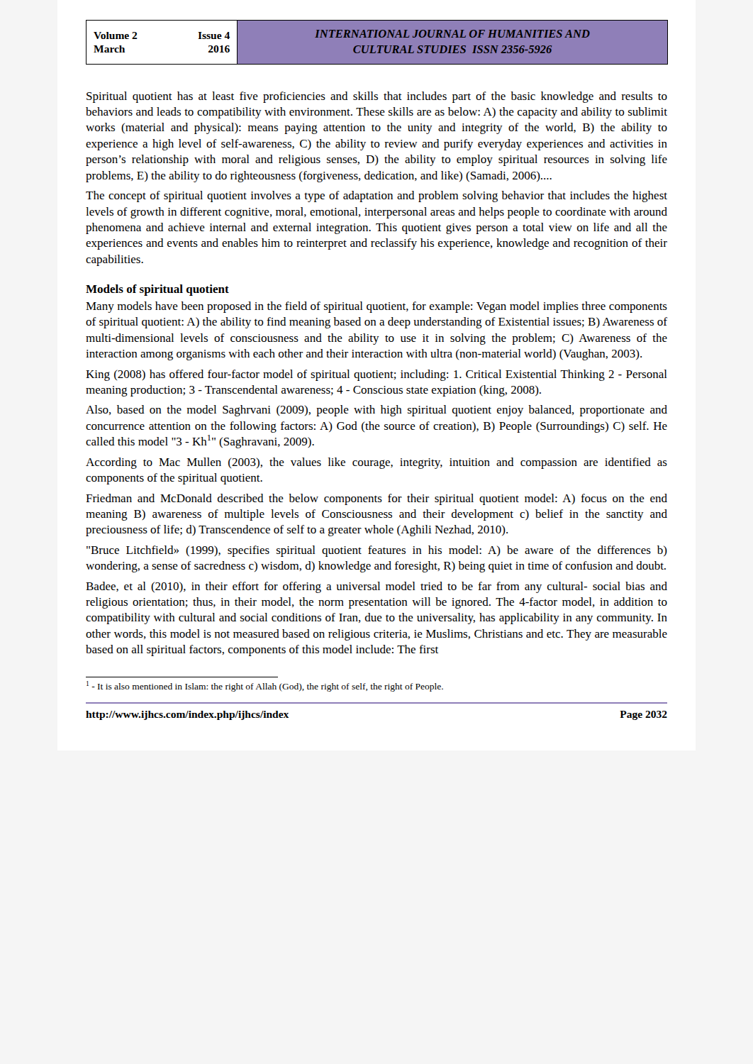| Volume 2 | Issue 4 |
| March | 2016 |
INTERNATIONAL JOURNAL OF HUMANITIES AND
CULTURAL STUDIES ISSN 2356-5926
Spiritual quotient has at least five proficiencies and skills that includes part of the basic knowledge and results to behaviors and leads to compatibility with environment. These skills are as below: A) the capacity and ability to sublimit works (material and physical): means paying attention to the unity and integrity of the world, B) the ability to experience a high level of self-awareness, C) the ability to review and purify everyday experiences and activities in person’s relationship with moral and religious senses, D) the ability to employ spiritual resources in solving life problems, E) the ability to do righteousness (forgiveness, dedication, and like) (Samadi, 2006)....
The concept of spiritual quotient involves a type of adaptation and problem solving behavior that includes the highest levels of growth in different cognitive, moral, emotional, interpersonal areas and helps people to coordinate with around phenomena and achieve internal and external integration. This quotient gives person a total view on life and all the experiences and events and enables him to reinterpret and reclassify his experience, knowledge and recognition of their capabilities.
Models of spiritual quotient
Many models have been proposed in the field of spiritual quotient, for example: Vegan model implies three components of spiritual quotient: A) the ability to find meaning based on a deep understanding of Existential issues; B) Awareness of multi-dimensional levels of consciousness and the ability to use it in solving the problem; C) Awareness of the interaction among organisms with each other and their interaction with ultra (non-material world) (Vaughan, 2003).
King (2008) has offered four-factor model of spiritual quotient; including: 1. Critical Existential Thinking 2 - Personal meaning production; 3 - Transcendental awareness; 4 - Conscious state expiation (king, 2008).
Also, based on the model Saghrvani (2009), people with high spiritual quotient enjoy balanced, proportionate and concurrence attention on the following factors: A) God (the source of creation), B) People (Surroundings) C) self. He called this model "3 - Kh1" (Saghravani, 2009).
According to Mac Mullen (2003), the values like courage, integrity, intuition and compassion are identified as components of the spiritual quotient.
Friedman and McDonald described the below components for their spiritual quotient model: A) focus on the end meaning B) awareness of multiple levels of Consciousness and their development c) belief in the sanctity and preciousness of life; d) Transcendence of self to a greater whole (Aghili Nezhad, 2010).
"Bruce Litchfield» (1999), specifies spiritual quotient features in his model: A) be aware of the differences b) wondering, a sense of sacredness c) wisdom, d) knowledge and foresight, R) being quiet in time of confusion and doubt.
Badee, et al (2010), in their effort for offering a universal model tried to be far from any cultural- social bias and religious orientation; thus, in their model, the norm presentation will be ignored. The 4-factor model, in addition to compatibility with cultural and social conditions of Iran, due to the universality, has applicability in any community. In other words, this model is not measured based on religious criteria, ie Muslims, Christians and etc. They are measurable based on all spiritual factors, components of this model include: The first
1 - It is also mentioned in Islam: the right of Allah (God), the right of self, the right of People.
http://www.ijhcs.com/index.php/ijhcs/index
Page 2032